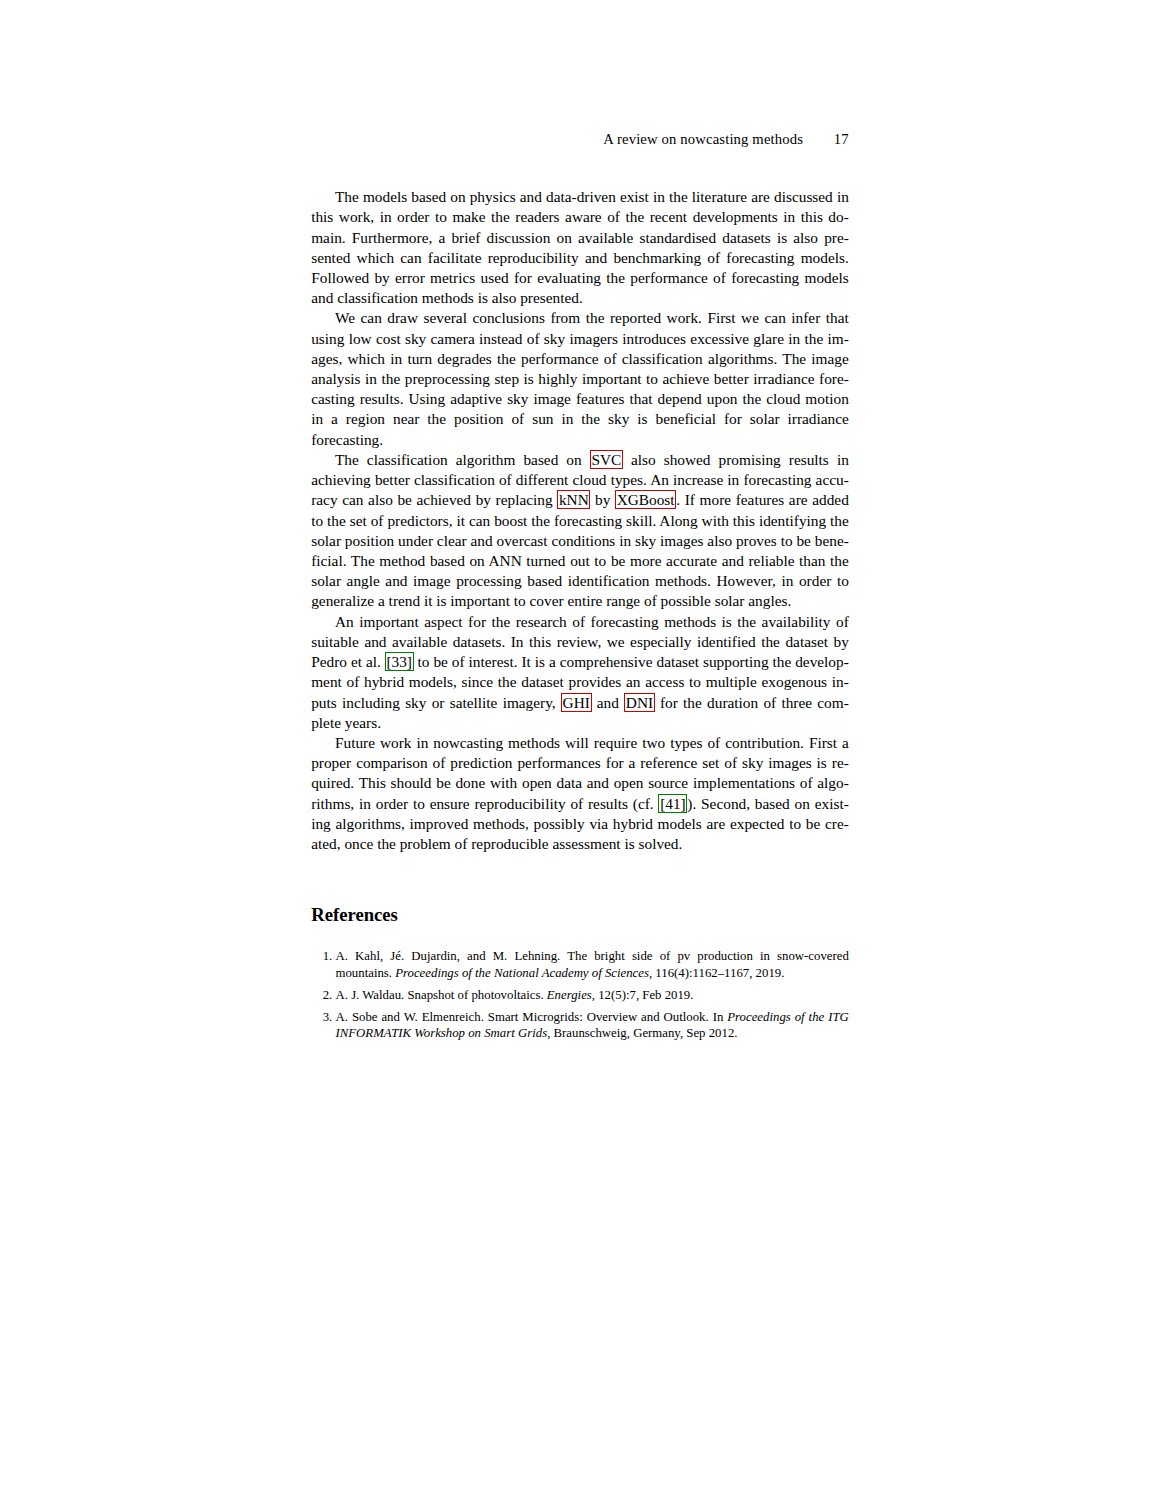A review on nowcasting methods17
The models based on physics and data-driven exist in the literature are discussed in this work, in order to make the readers aware of the recent developments in this domain. Furthermore, a brief discussion on available standardised datasets is also presented which can facilitate reproducibility and benchmarking of forecasting models. Followed by error metrics used for evaluating the performance of forecasting models and classification methods is also presented.
We can draw several conclusions from the reported work. First we can infer that using low cost sky camera instead of sky imagers introduces excessive glare in the images, which in turn degrades the performance of classification algorithms. The image analysis in the preprocessing step is highly important to achieve better irradiance forecasting results. Using adaptive sky image features that depend upon the cloud motion in a region near the position of sun in the sky is beneficial for solar irradiance forecasting.
The classification algorithm based on SVC also showed promising results in achieving better classification of different cloud types. An increase in forecasting accuracy can also be achieved by replacing kNN by XGBoost. If more features are added to the set of predictors, it can boost the forecasting skill. Along with this identifying the solar position under clear and overcast conditions in sky images also proves to be beneficial. The method based on ANN turned out to be more accurate and reliable than the solar angle and image processing based identification methods. However, in order to generalize a trend it is important to cover entire range of possible solar angles.
An important aspect for the research of forecasting methods is the availability of suitable and available datasets. In this review, we especially identified the dataset by Pedro et al. [33] to be of interest. It is a comprehensive dataset supporting the development of hybrid models, since the dataset provides an access to multiple exogenous inputs including sky or satellite imagery, GHI and DNI for the duration of three complete years.
Future work in nowcasting methods will require two types of contribution. First a proper comparison of prediction performances for a reference set of sky images is required. This should be done with open data and open source implementations of algorithms, in order to ensure reproducibility of results (cf. [41]). Second, based on existing algorithms, improved methods, possibly via hybrid models are expected to be created, once the problem of reproducible assessment is solved.
References
A. Kahl, Jé. Dujardin, and M. Lehning. The bright side of pv production in snow-covered mountains. Proceedings of the National Academy of Sciences, 116(4):1162–1167, 2019.
A. J. Waldau. Snapshot of photovoltaics. Energies, 12(5):7, Feb 2019.
A. Sobe and W. Elmenreich. Smart Microgrids: Overview and Outlook. In Proceedings of the ITG INFORMATIK Workshop on Smart Grids, Braunschweig, Germany, Sep 2012.